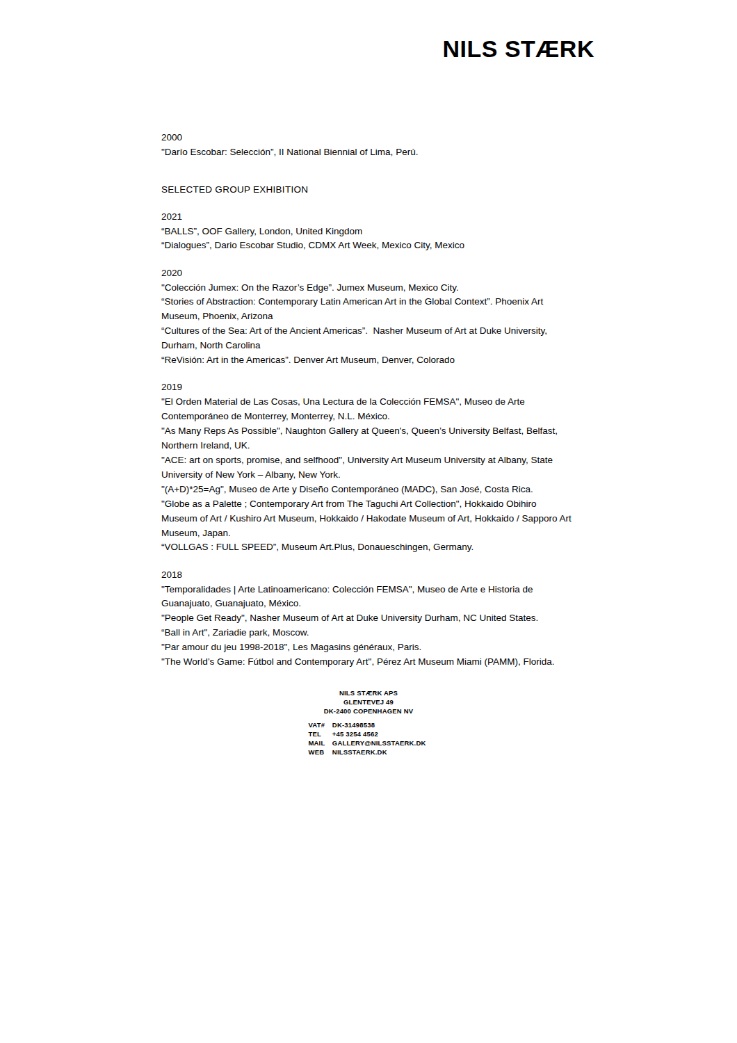NILS STÆRK
2000
"Darío Escobar: Selección”, II National Biennial of Lima, Perú.
SELECTED GROUP EXHIBITION
2021
“BALLS”, OOF Gallery, London, United Kingdom
“Dialogues”, Dario Escobar Studio, CDMX Art Week, Mexico City, Mexico
2020
"Colección Jumex: On the Razor’s Edge”. Jumex Museum, Mexico City.
“Stories of Abstraction: Contemporary Latin American Art in the Global Context”. Phoenix Art Museum, Phoenix, Arizona
“Cultures of the Sea: Art of the Ancient Americas”. Nasher Museum of Art at Duke University, Durham, North Carolina
“ReVisión: Art in the Americas”. Denver Art Museum, Denver, Colorado
2019
"El Orden Material de Las Cosas, Una Lectura de la Colección FEMSA", Museo de Arte Contemporáneo de Monterrey, Monterrey, N.L. México.
"As Many Reps As Possible", Naughton Gallery at Queen's, Queen’s University Belfast, Belfast, Northern Ireland, UK.
"ACE: art on sports, promise, and selfhood", University Art Museum University at Albany, State University of New York – Albany, New York.
"(A+D)*25=Ag", Museo de Arte y Diseño Contemporáneo (MADC), San José, Costa Rica.
"Globe as a Palette ; Contemporary Art from The Taguchi Art Collection", Hokkaido Obihiro Museum of Art / Kushiro Art Museum, Hokkaido / Hakodate Museum of Art, Hokkaido / Sapporo Art Museum, Japan.
“VOLLGAS : FULL SPEED”, Museum Art.Plus, Donaueschingen, Germany.
2018
"Temporalidades | Arte Latinoamericano: Colección FEMSA", Museo de Arte e Historia de Guanajuato, Guanajuato, México.
"People Get Ready", Nasher Museum of Art at Duke University Durham, NC United States.
“Ball in Art", Zariadie park, Moscow.
"Par amour du jeu 1998-2018", Les Magasins généraux, Paris.
"The World’s Game: Fútbol and Contemporary Art", Pérez Art Museum Miami (PAMM), Florida.
NILS STÆRK APS
GLENTEVEJ 49
DK-2400 COPENHAGEN NV
| VAT# | DK-31498538 |
| TEL | +45 3254 4562 |
| MAIL | GALLERY@NILSSTAERK.DK |
| WEB | NILSSTAERK.DK |